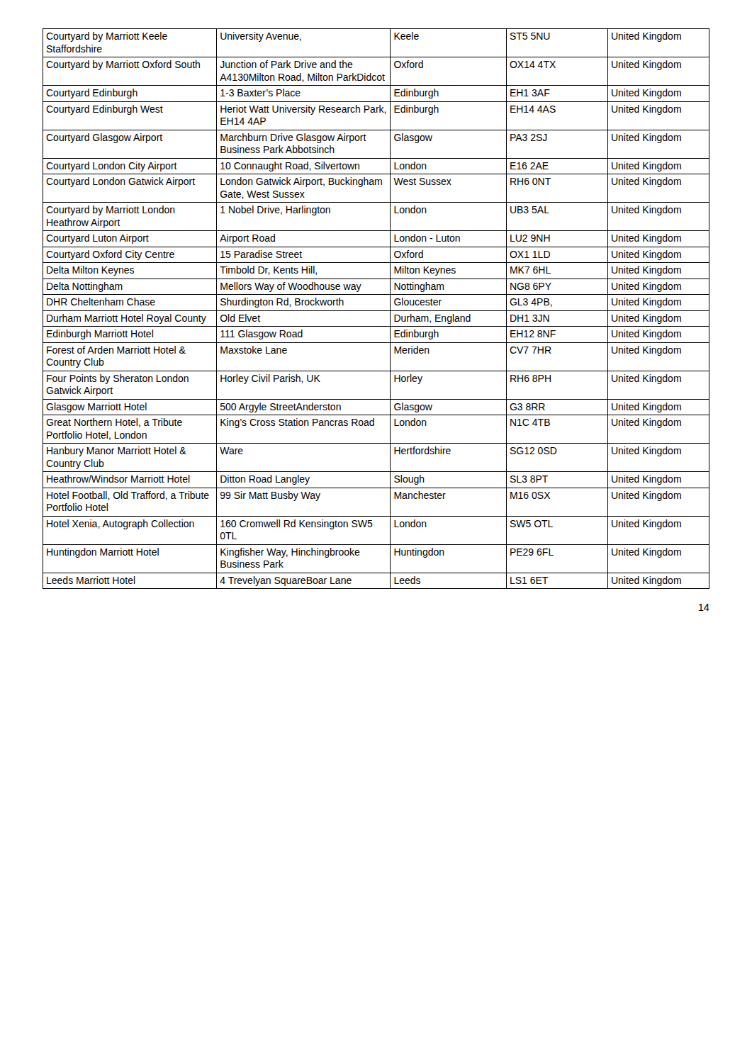| Courtyard by Marriott Keele Staffordshire | University Avenue, | Keele | ST5 5NU | United Kingdom |
| Courtyard by Marriott Oxford South | Junction of Park Drive and the A4130Milton Road, Milton ParkDidcot | Oxford | OX14 4TX | United Kingdom |
| Courtyard Edinburgh | 1-3 Baxter’s Place | Edinburgh | EH1 3AF | United Kingdom |
| Courtyard Edinburgh West | Heriot Watt University Research Park, EH14 4AP | Edinburgh | EH14 4AS | United Kingdom |
| Courtyard Glasgow Airport | Marchburn Drive Glasgow Airport Business Park Abbotsinch | Glasgow | PA3 2SJ | United Kingdom |
| Courtyard London City Airport | 10 Connaught Road, Silvertown | London | E16 2AE | United Kingdom |
| Courtyard London Gatwick Airport | London Gatwick Airport, Buckingham Gate, West Sussex | West Sussex | RH6 0NT | United Kingdom |
| Courtyard by Marriott London Heathrow Airport | 1 Nobel Drive, Harlington | London | UB3 5AL | United Kingdom |
| Courtyard Luton Airport | Airport Road | London - Luton | LU2 9NH | United Kingdom |
| Courtyard Oxford City Centre | 15 Paradise Street | Oxford | OX1 1LD | United Kingdom |
| Delta Milton Keynes | Timbold Dr, Kents Hill, | Milton Keynes | MK7 6HL | United Kingdom |
| Delta Nottingham | Mellors Way of Woodhouse way | Nottingham | NG8 6PY | United Kingdom |
| DHR Cheltenham Chase | Shurdington Rd, Brockworth | Gloucester | GL3 4PB, | United Kingdom |
| Durham Marriott Hotel Royal County | Old Elvet | Durham, England | DH1 3JN | United Kingdom |
| Edinburgh Marriott Hotel | 111 Glasgow Road | Edinburgh | EH12 8NF | United Kingdom |
| Forest of Arden Marriott Hotel & Country Club | Maxstoke Lane | Meriden | CV7 7HR | United Kingdom |
| Four Points by Sheraton London Gatwick Airport | Horley Civil Parish, UK | Horley | RH6 8PH | United Kingdom |
| Glasgow Marriott Hotel | 500 Argyle StreetAnderston | Glasgow | G3 8RR | United Kingdom |
| Great Northern Hotel, a Tribute Portfolio Hotel, London | King’s Cross Station Pancras Road | London | N1C 4TB | United Kingdom |
| Hanbury Manor Marriott Hotel & Country Club | Ware | Hertfordshire | SG12 0SD | United Kingdom |
| Heathrow/Windsor Marriott Hotel | Ditton Road Langley | Slough | SL3 8PT | United Kingdom |
| Hotel Football, Old Trafford, a Tribute Portfolio Hotel | 99 Sir Matt Busby Way | Manchester | M16 0SX | United Kingdom |
| Hotel Xenia, Autograph Collection | 160 Cromwell Rd Kensington SW5 0TL | London | SW5 OTL | United Kingdom |
| Huntingdon Marriott Hotel | Kingfisher Way, Hinchingbrooke Business Park | Huntingdon | PE29 6FL | United Kingdom |
| Leeds Marriott Hotel | 4 Trevelyan SquareBoar Lane | Leeds | LS1 6ET | United Kingdom |
14